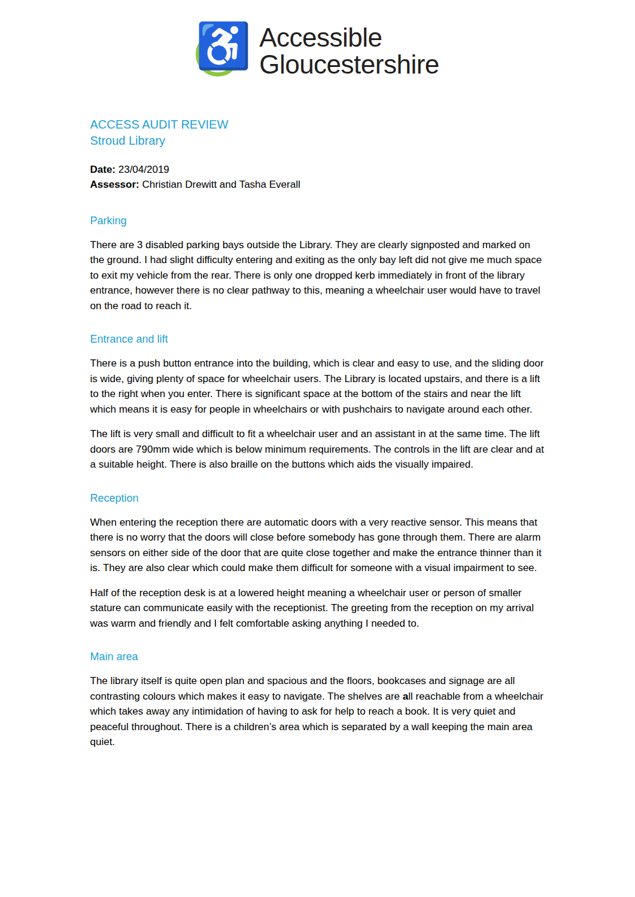♿
Accessible
Gloucestershire
ACCESS AUDIT REVIEWStroud Library
Date: 23/04/2019
Assessor: Christian Drewitt and Tasha Everall
Parking
There are 3 disabled parking bays outside the Library. They are clearly signposted and marked on the ground. I had slight difficulty entering and exiting as the only bay left did not give me much space to exit my vehicle from the rear. There is only one dropped kerb immediately in front of the library entrance, however there is no clear pathway to this, meaning a wheelchair user would have to travel on the road to reach it.
Entrance and lift
There is a push button entrance into the building, which is clear and easy to use, and the sliding door is wide, giving plenty of space for wheelchair users. The Library is located upstairs, and there is a lift to the right when you enter. There is significant space at the bottom of the stairs and near the lift which means it is easy for people in wheelchairs or with pushchairs to navigate around each other.
The lift is very small and difficult to fit a wheelchair user and an assistant in at the same time. The lift doors are 790mm wide which is below minimum requirements. The controls in the lift are clear and at a suitable height. There is also braille on the buttons which aids the visually impaired.
Reception
When entering the reception there are automatic doors with a very reactive sensor. This means that there is no worry that the doors will close before somebody has gone through them. There are alarm sensors on either side of the door that are quite close together and make the entrance thinner than it is. They are also clear which could make them difficult for someone with a visual impairment to see.
Half of the reception desk is at a lowered height meaning a wheelchair user or person of smaller stature can communicate easily with the receptionist. The greeting from the reception on my arrival was warm and friendly and I felt comfortable asking anything I needed to.
Main area
The library itself is quite open plan and spacious and the floors, bookcases and signage are all contrasting colours which makes it easy to navigate. The shelves are all reachable from a wheelchair which takes away any intimidation of having to ask for help to reach a book. It is very quiet and peaceful throughout. There is a children’s area which is separated by a wall keeping the main area quiet.